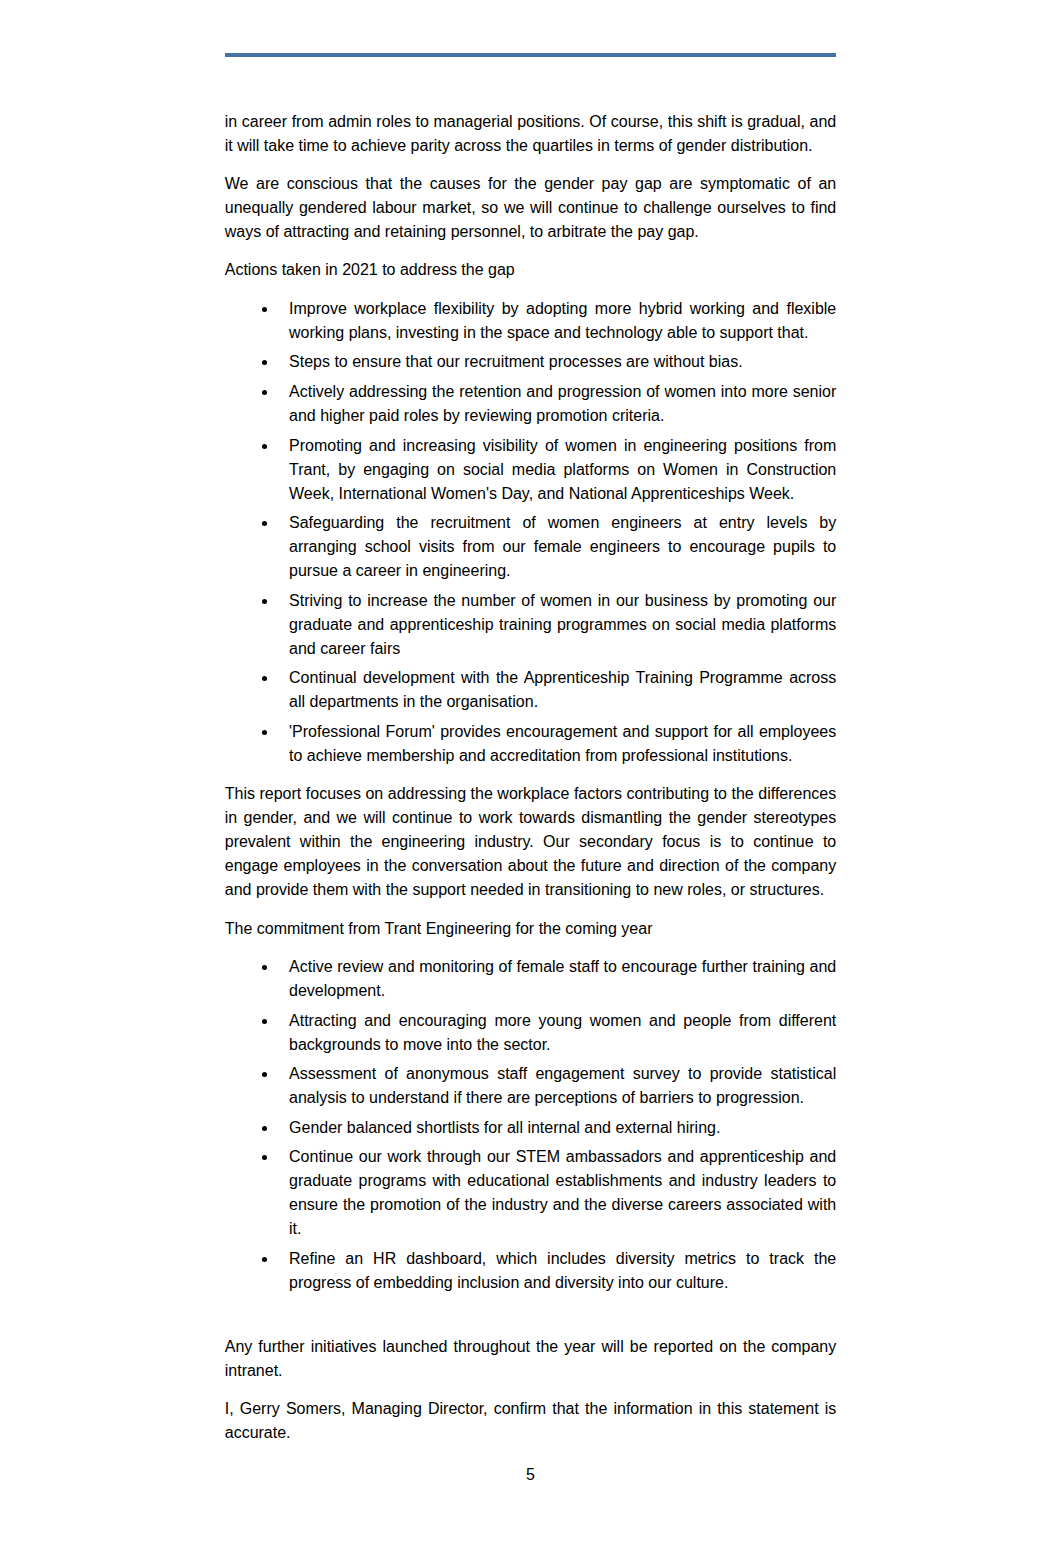in career from admin roles to managerial positions. Of course, this shift is gradual, and it will take time to achieve parity across the quartiles in terms of gender distribution.
We are conscious that the causes for the gender pay gap are symptomatic of an unequally gendered labour market, so we will continue to challenge ourselves to find ways of attracting and retaining personnel, to arbitrate the pay gap.
Actions taken in 2021 to address the gap
Improve workplace flexibility by adopting more hybrid working and flexible working plans, investing in the space and technology able to support that.
Steps to ensure that our recruitment processes are without bias.
Actively addressing the retention and progression of women into more senior and higher paid roles by reviewing promotion criteria.
Promoting and increasing visibility of women in engineering positions from Trant, by engaging on social media platforms on Women in Construction Week, International Women's Day, and National Apprenticeships Week.
Safeguarding the recruitment of women engineers at entry levels by arranging school visits from our female engineers to encourage pupils to pursue a career in engineering.
Striving to increase the number of women in our business by promoting our graduate and apprenticeship training programmes on social media platforms and career fairs
Continual development with the Apprenticeship Training Programme across all departments in the organisation.
'Professional Forum' provides encouragement and support for all employees to achieve membership and accreditation from professional institutions.
This report focuses on addressing the workplace factors contributing to the differences in gender, and we will continue to work towards dismantling the gender stereotypes prevalent within the engineering industry. Our secondary focus is to continue to engage employees in the conversation about the future and direction of the company and provide them with the support needed in transitioning to new roles, or structures.
The commitment from Trant Engineering for the coming year
Active review and monitoring of female staff to encourage further training and development.
Attracting and encouraging more young women and people from different backgrounds to move into the sector.
Assessment of anonymous staff engagement survey to provide statistical analysis to understand if there are perceptions of barriers to progression.
Gender balanced shortlists for all internal and external hiring.
Continue our work through our STEM ambassadors and apprenticeship and graduate programs with educational establishments and industry leaders to ensure the promotion of the industry and the diverse careers associated with it.
Refine an HR dashboard, which includes diversity metrics to track the progress of embedding inclusion and diversity into our culture.
Any further initiatives launched throughout the year will be reported on the company intranet.
I, Gerry Somers, Managing Director, confirm that the information in this statement is accurate.
5